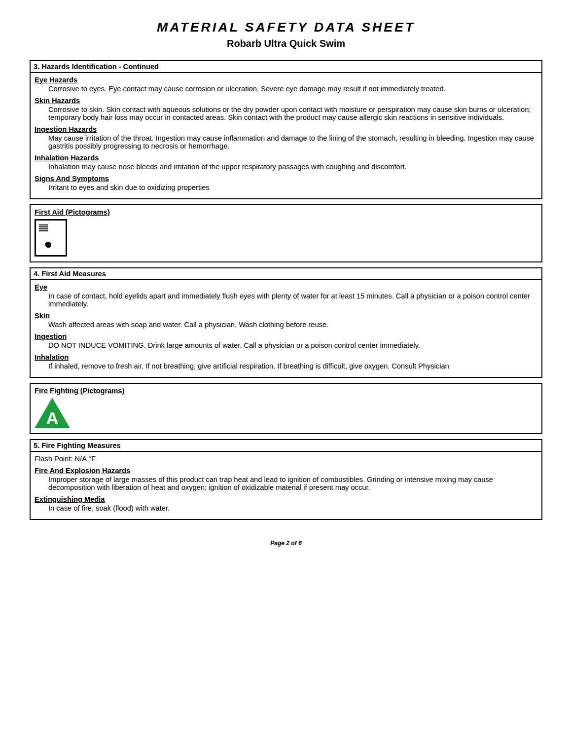MATERIAL SAFETY DATA SHEET
Robarb Ultra Quick Swim
3. Hazards Identification - Continued
Eye Hazards
Corrosive to eyes. Eye contact may cause corrosion or ulceration. Severe eye damage may result if not immediately treated.
Skin Hazards
Corrosive to skin. Skin contact with aqueous solutions or the dry powder upon contact with moisture or perspiration may cause skin burns or ulceration; temporary body hair loss may occur in contacted areas. Skin contact with the product may cause allergic skin reactions in sensitive individuals.
Ingestion Hazards
May cause irritation of the throat. Ingestion may cause inflammation and damage to the lining of the stomach, resulting in bleeding. Ingestion may cause gastritis possibly progressing to necrosis or hemorrhage.
Inhalation Hazards
Inhalation may cause nose bleeds and irritation of the upper respiratory passages with coughing and discomfort.
Signs And Symptoms
Irritant to eyes and skin due to oxidizing properties
First Aid (Pictograms)
4. First Aid Measures
Eye
In case of contact, hold eyelids apart and immediately flush eyes with plenty of water for at least 15 minutes. Call a physician or a poison control center immediately.
Skin
Wash affected areas with soap and water. Call a physician. Wash clothing before reuse.
Ingestion
DO NOT INDUCE VOMITING. Drink large amounts of water. Call a physician or a poison control center immediately.
Inhalation
If inhaled, remove to fresh air. If not breathing, give artificial respiration. If breathing is difficult, give oxygen. Consult Physician
Fire Fighting (Pictograms)
A
5. Fire Fighting Measures
Flash Point: N/A °F
Fire And Explosion Hazards
Improper storage of large masses of this product can trap heat and lead to ignition of combustibles. Grinding or intensive mixing may cause decomposition with liberation of heat and oxygen; ignition of oxidizable material if present may occur.
Extinguishing Media
In case of fire, soak (flood) with water.
Page 2 of 6